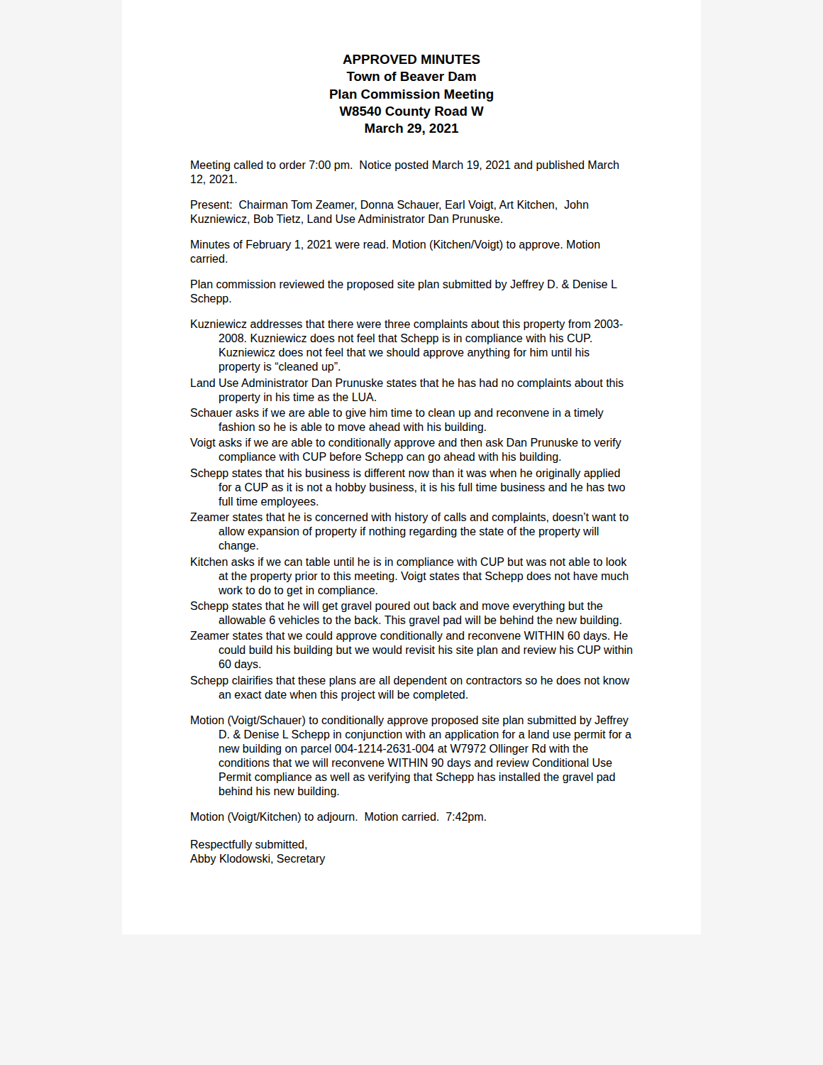APPROVED MINUTES
Town of Beaver Dam
Plan Commission Meeting
W8540 County Road W
March 29, 2021
Meeting called to order 7:00 pm. Notice posted March 19, 2021 and published March 12, 2021.
Present: Chairman Tom Zeamer, Donna Schauer, Earl Voigt, Art Kitchen, John Kuzniewicz, Bob Tietz, Land Use Administrator Dan Prunuske.
Minutes of February 1, 2021 were read. Motion (Kitchen/Voigt) to approve. Motion carried.
Plan commission reviewed the proposed site plan submitted by Jeffrey D. & Denise L Schepp.
Kuzniewicz addresses that there were three complaints about this property from 2003-2008. Kuzniewicz does not feel that Schepp is in compliance with his CUP. Kuzniewicz does not feel that we should approve anything for him until his property is “cleaned up”.
Land Use Administrator Dan Prunuske states that he has had no complaints about this property in his time as the LUA.
Schauer asks if we are able to give him time to clean up and reconvene in a timely fashion so he is able to move ahead with his building.
Voigt asks if we are able to conditionally approve and then ask Dan Prunuske to verify compliance with CUP before Schepp can go ahead with his building.
Schepp states that his business is different now than it was when he originally applied for a CUP as it is not a hobby business, it is his full time business and he has two full time employees.
Zeamer states that he is concerned with history of calls and complaints, doesn’t want to allow expansion of property if nothing regarding the state of the property will change.
Kitchen asks if we can table until he is in compliance with CUP but was not able to look at the property prior to this meeting. Voigt states that Schepp does not have much work to do to get in compliance.
Schepp states that he will get gravel poured out back and move everything but the allowable 6 vehicles to the back. This gravel pad will be behind the new building.
Zeamer states that we could approve conditionally and reconvene WITHIN 60 days. He could build his building but we would revisit his site plan and review his CUP within 60 days.
Schepp clairifies that these plans are all dependent on contractors so he does not know an exact date when this project will be completed.
Motion (Voigt/Schauer) to conditionally approve proposed site plan submitted by Jeffrey D. & Denise L Schepp in conjunction with an application for a land use permit for a new building on parcel 004-1214-2631-004 at W7972 Ollinger Rd with the conditions that we will reconvene WITHIN 90 days and review Conditional Use Permit compliance as well as verifying that Schepp has installed the gravel pad behind his new building.
Motion (Voigt/Kitchen) to adjourn. Motion carried. 7:42pm.
Respectfully submitted,
Abby Klodowski, Secretary